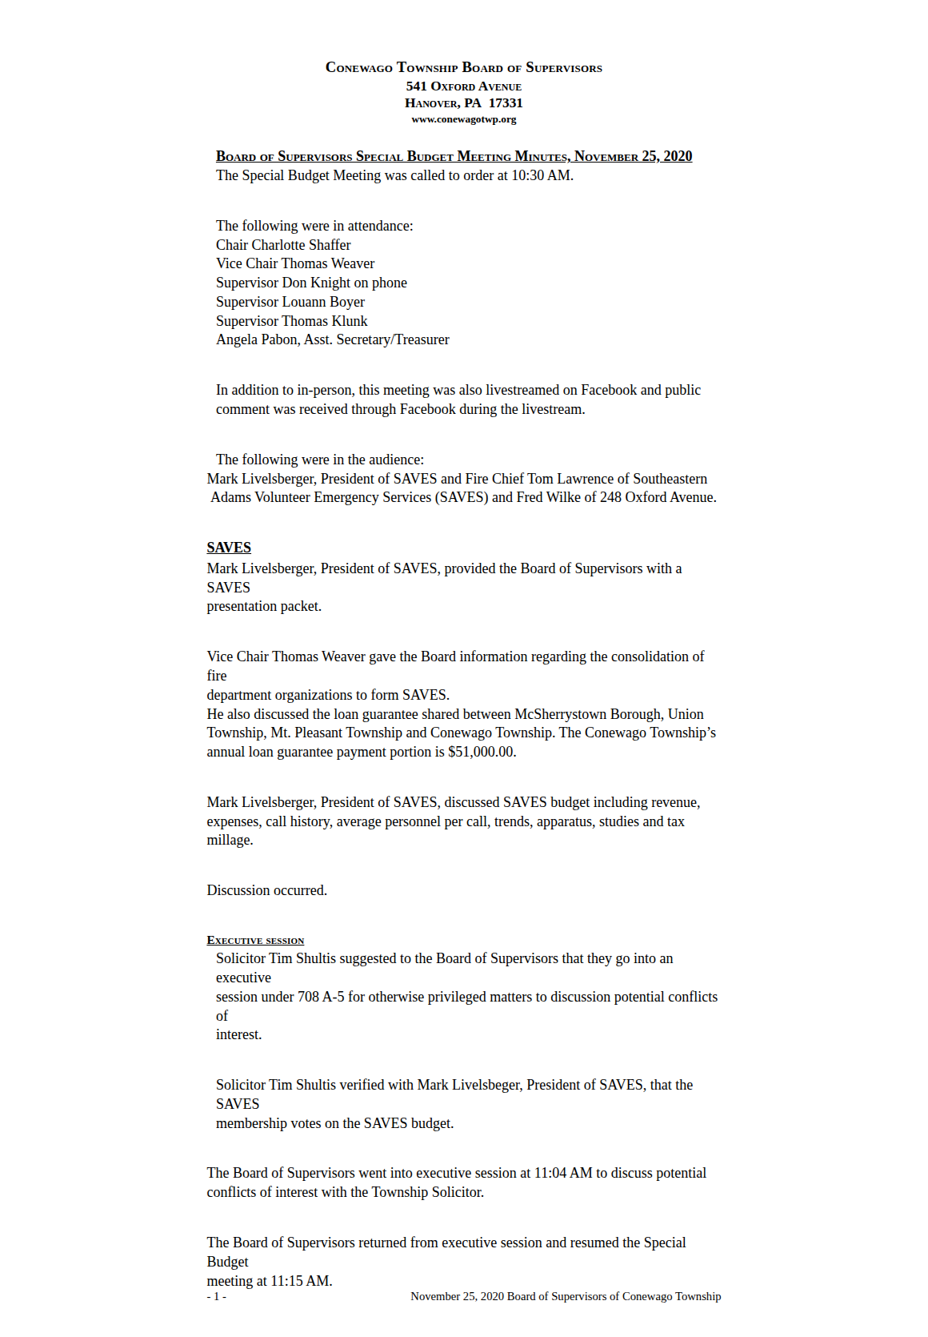Conewago Township Board of Supervisors
541 Oxford Avenue
Hanover, PA 17331
www.conewagotwp.org
Board of Supervisors Special Budget Meeting Minutes, November 25, 2020
The Special Budget Meeting was called to order at 10:30 AM.
The following were in attendance:
Chair Charlotte Shaffer
Vice Chair Thomas Weaver
Supervisor Don Knight on phone
Supervisor Louann Boyer
Supervisor Thomas Klunk
Angela Pabon, Asst. Secretary/Treasurer
In addition to in-person, this meeting was also livestreamed on Facebook and public
comment was received through Facebook during the livestream.
The following were in the audience:
Mark Livelsberger, President of SAVES and Fire Chief Tom Lawrence of Southeastern
Adams Volunteer Emergency Services (SAVES) and Fred Wilke of 248 Oxford Avenue.
SAVES
Mark Livelsberger, President of SAVES, provided the Board of Supervisors with a SAVES
presentation packet.
Vice Chair Thomas Weaver gave the Board information regarding the consolidation of fire
department organizations to form SAVES.
He also discussed the loan guarantee shared between McSherrystown Borough, Union
Township, Mt. Pleasant Township and Conewago Township. The Conewago Township’s
annual loan guarantee payment portion is $51,000.00.
Mark Livelsberger, President of SAVES, discussed SAVES budget including revenue,
expenses, call history, average personnel per call, trends, apparatus, studies and tax millage.
Discussion occurred.
Executive session
Solicitor Tim Shultis suggested to the Board of Supervisors that they go into an executive
session under 708 A-5 for otherwise privileged matters to discussion potential conflicts of
interest.
Solicitor Tim Shultis verified with Mark Livelsbeger, President of SAVES, that the SAVES
membership votes on the SAVES budget.
The Board of Supervisors went into executive session at 11:04 AM to discuss potential
conflicts of interest with the Township Solicitor.
The Board of Supervisors returned from executive session and resumed the Special Budget
meeting at 11:15 AM.
- 1 - November 25, 2020 Board of Supervisors of Conewago Township